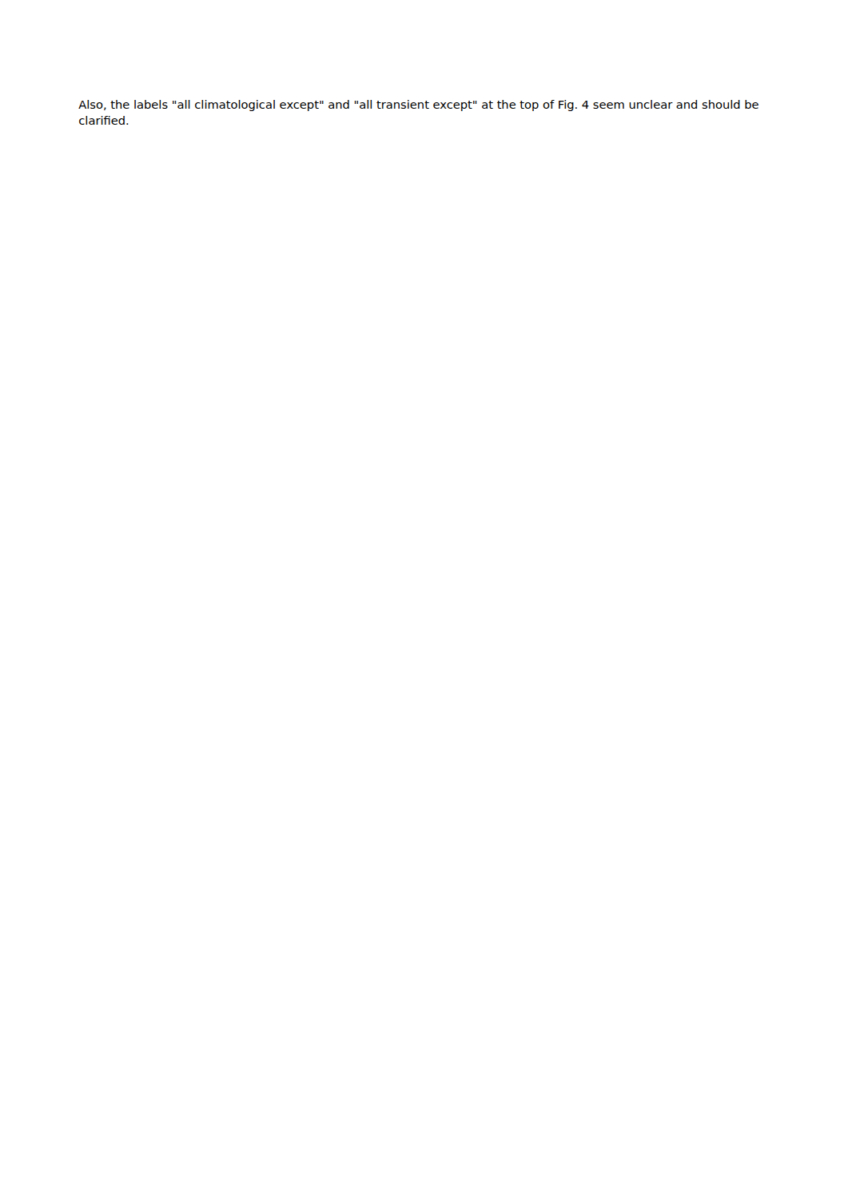Also, the labels "all climatological except" and "all transient except" at the top of Fig. 4 seem unclear and should be clarified.